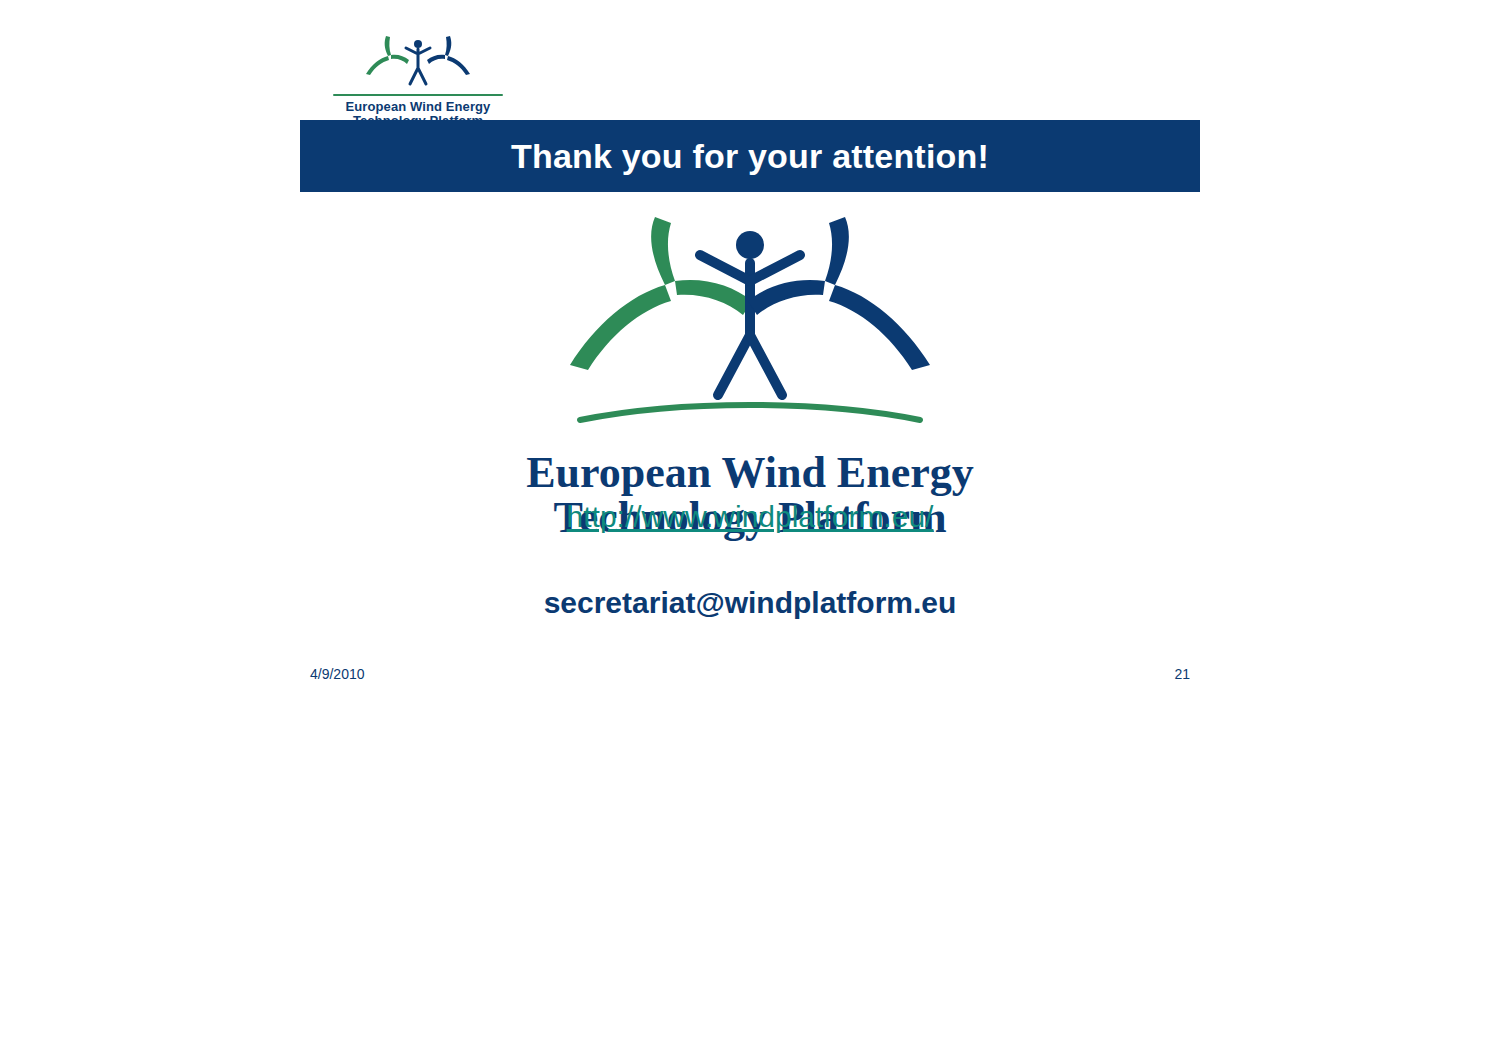European Wind Energy Technology Platform
Thank you for your attention!
European Wind Energy Technology Platform
http://www.windplatform.eu/ secretariat@windplatform.eu
4/9/2010 21